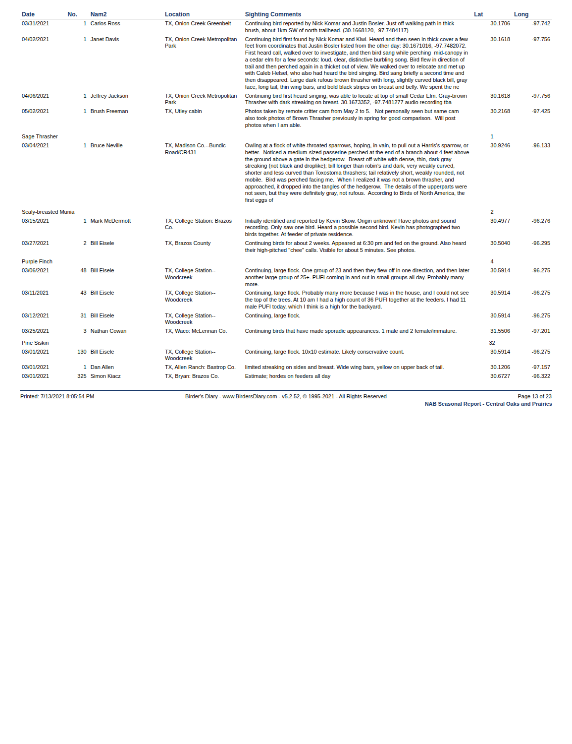| Date | No. | Nam2 | Location | Sighting Comments | Lat | Long |
| --- | --- | --- | --- | --- | --- | --- |
| 03/31/2021 | 1 | Carlos Ross | TX, Onion Creek Greenbelt | Continuing bird reported by Nick Komar and Justin Bosler. Just off walking path in thick brush, about 1km SW of north trailhead. (30.1668120, -97.7484117) | 30.1706 | -97.742 |
| 04/02/2021 | 1 | Janet Davis | TX, Onion Creek Metropolitan Park | Continuing bird first found by Nick Komar and Kiwi. Heard and then seen in thick cover a few feet from coordinates that Justin Bosler listed from the other day: 30.1671016, -97.7482072. First heard call, walked over to investigate, and then bird sang while perching mid-canopy in a cedar elm for a few seconds: loud, clear, distinctive burbling song. Bird flew in direction of trail and then perched again in a thicket out of view. We walked over to relocate and met up with Caleb Helsel, who also had heard the bird singing. Bird sang briefly a second time and then disappeared. Large dark rufous brown thrasher with long, slightly curved black bill, gray face, long tail, thin wing bars, and bold black stripes on breast and belly. We spent the ne | 30.1618 | -97.756 |
| 04/06/2021 | 1 | Jeffrey Jackson | TX, Onion Creek Metropolitan Park | Continuing bird first heard singing, was able to locate at top of small Cedar Elm. Gray-brown Thrasher with dark streaking on breast. 30.1673352, -97.7481277 audio recording tba | 30.1618 | -97.756 |
| 05/02/2021 | 1 | Brush Freeman | TX, Utley cabin | Photos taken by remote critter cam from May 2 to 5. Not personally seen but same cam also took photos of Brown Thrasher previously in spring for good comparison. Will post photos when I am able. | 30.2168 | -97.425 |
| Sage Thrasher | 1 | |
| 03/04/2021 | 1 | Bruce Neville | TX, Madison Co.--Bundic Road/CR431 | Owling at a flock of white-throated sparrows, hoping, in vain, to pull out a Harris's sparrow, or better. Noticed a medium-sized passerine perched at the end of a branch about 4 feet above the ground above a gate in the hedgerow. Breast off-white with dense, thin, dark gray streaking (not black and droplike); bill longer than robin's and dark, very weakly curved, shorter and less curved than Toxostoma thrashers; tail relatively short, weakly rounded, not mobile. Bird was perched facing me. When I realized it was not a brown thrasher, and approached, it dropped into the tangles of the hedgerow. The details of the upperparts were not seen, but they were definitely gray, not rufous. According to Birds of North America, the first eggs of | 30.9246 | -96.133 |
| Scaly-breasted Munia | 2 | |
| 03/15/2021 | 1 | Mark McDermott | TX, College Station: Brazos Co. | Initially identified and reported by Kevin Skow. Origin unknown! Have photos and sound recording. Only saw one bird. Heard a possible second bird. Kevin has photographed two birds together. At feeder of private residence. | 30.4977 | -96.276 |
| 03/27/2021 | 2 | Bill Eisele | TX, Brazos County | Continuing birds for about 2 weeks. Appeared at 6:30 pm and fed on the ground. Also heard their high-pitched "chee" calls. Visible for about 5 minutes. See photos. | 30.5040 | -96.295 |
| Purple Finch | 4 | |
| 03/06/2021 | 48 | Bill Eisele | TX, College Station--Woodcreek | Continuing, large flock. One group of 23 and then they flew off in one direction, and then later another large group of 25+. PUFI coming in and out in small groups all day. Probably many more. | 30.5914 | -96.275 |
| 03/11/2021 | 43 | Bill Eisele | TX, College Station--Woodcreek | Continuing, large flock. Probably many more because I was in the house, and I could not see the top of the trees. At 10 am I had a high count of 36 PUFI together at the feeders. I had 11 male PUFI today, which I think is a high for the backyard. | 30.5914 | -96.275 |
| 03/12/2021 | 31 | Bill Eisele | TX, College Station--Woodcreek | Continuing, large flock. | 30.5914 | -96.275 |
| 03/25/2021 | 3 | Nathan Cowan | TX, Waco: McLennan Co. | Continuing birds that have made sporadic appearances. 1 male and 2 female/immature. | 31.5506 | -97.201 |
| Pine Siskin | 32 | |
| 03/01/2021 | 130 | Bill Eisele | TX, College Station--Woodcreek | Continuing, large flock. 10x10 estimate. Likely conservative count. | 30.5914 | -96.275 |
| 03/01/2021 | 1 | Dan Allen | TX, Allen Ranch: Bastrop Co. | limited streaking on sides and breast. Wide wing bars, yellow on upper back of tail. | 30.1206 | -97.157 |
| 03/01/2021 | 325 | Simon Kiacz | TX, Bryan: Brazos Co. | Estimate; hordes on feeders all day | 30.6727 | -96.322 |
| Printed: 7/13/2021 8:05:54 PM | Birder's Diary - www.BirdersDiary.com - v5.2.52, © 1995-2021 - All Rights Reserved | Page 13 of 23 |
NAB Seasonal Report - Central Oaks and Prairies